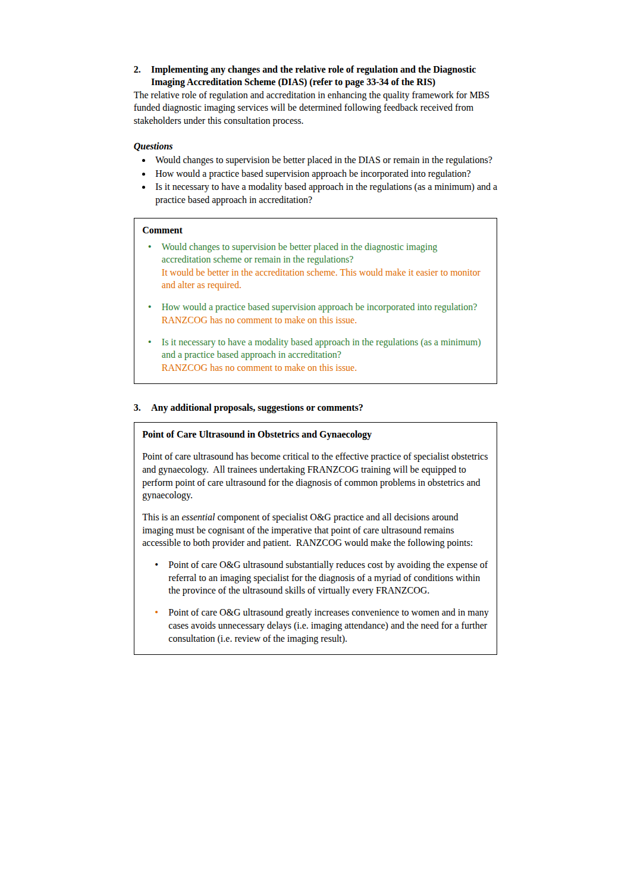2. Implementing any changes and the relative role of regulation and the Diagnostic Imaging Accreditation Scheme (DIAS) (refer to page 33-34 of the RIS)
The relative role of regulation and accreditation in enhancing the quality framework for MBS funded diagnostic imaging services will be determined following feedback received from stakeholders under this consultation process.
Questions
Would changes to supervision be better placed in the DIAS or remain in the regulations?
How would a practice based supervision approach be incorporated into regulation?
Is it necessary to have a modality based approach in the regulations (as a minimum) and a practice based approach in accreditation?
Comment
Would changes to supervision be better placed in the diagnostic imaging accreditation scheme or remain in the regulations? It would be better in the accreditation scheme. This would make it easier to monitor and alter as required.
How would a practice based supervision approach be incorporated into regulation? RANZCOG has no comment to make on this issue.
Is it necessary to have a modality based approach in the regulations (as a minimum) and a practice based approach in accreditation? RANZCOG has no comment to make on this issue.
3. Any additional proposals, suggestions or comments?
Point of Care Ultrasound in Obstetrics and Gynaecology
Point of care ultrasound has become critical to the effective practice of specialist obstetrics and gynaecology. All trainees undertaking FRANZCOG training will be equipped to perform point of care ultrasound for the diagnosis of common problems in obstetrics and gynaecology.
This is an essential component of specialist O&G practice and all decisions around imaging must be cognisant of the imperative that point of care ultrasound remains accessible to both provider and patient. RANZCOG would make the following points:
Point of care O&G ultrasound substantially reduces cost by avoiding the expense of referral to an imaging specialist for the diagnosis of a myriad of conditions within the province of the ultrasound skills of virtually every FRANZCOG.
Point of care O&G ultrasound greatly increases convenience to women and in many cases avoids unnecessary delays (i.e. imaging attendance) and the need for a further consultation (i.e. review of the imaging result).